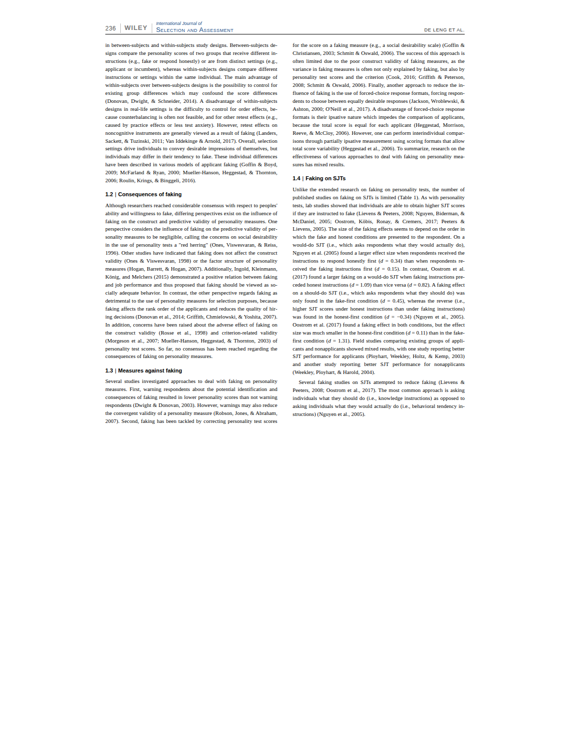236
WILEY
International Journal of
Selection and Assessment
DE LENG ET AL.
in between-subjects and within-subjects study designs. Between-subjects designs compare the personality scores of two groups that receive different instructions (e.g., fake or respond honestly) or are from distinct settings (e.g., applicant or incumbent), whereas within-subjects designs compare different instructions or settings within the same individual. The main advantage of within-subjects over between-subjects designs is the possibility to control for existing group differences which may confound the score differences (Donovan, Dwight, & Schneider, 2014). A disadvantage of within-subjects designs in real-life settings is the difficulty to control for order effects, because counterbalancing is often not feasible, and for other retest effects (e.g., caused by practice effects or less test anxiety). However, retest effects on noncognitive instruments are generally viewed as a result of faking (Landers, Sackett, & Tuzinski, 2011; Van Iddekinge & Arnold, 2017). Overall, selection settings drive individuals to convey desirable impressions of themselves, but individuals may differ in their tendency to fake. These individual differences have been described in various models of applicant faking (Goffin & Boyd, 2009; McFarland & Ryan, 2000; Mueller-Hanson, Heggestad, & Thornton, 2006; Roulin, Krings, & Binggeli, 2016).
1.2|Consequences of faking
Although researchers reached considerable consensus with respect to peoples' ability and willingness to fake, differing perspectives exist on the influence of faking on the construct and predictive validity of personality measures. One perspective considers the influence of faking on the predictive validity of personality measures to be negligible, calling the concerns on social desirability in the use of personality tests a "red herring" (Ones, Viswesvaran, & Reiss, 1996). Other studies have indicated that faking does not affect the construct validity (Ones & Viswesvaran, 1998) or the factor structure of personality measures (Hogan, Barrett, & Hogan, 2007). Additionally, Ingold, Kleinmann, König, and Melchers (2015) demonstrated a positive relation between faking and job performance and thus proposed that faking should be viewed as socially adequate behavior. In contrast, the other perspective regards faking as detrimental to the use of personality measures for selection purposes, because faking affects the rank order of the applicants and reduces the quality of hiring decisions (Donovan et al., 2014; Griffith, Chmielowski, & Yoshita, 2007). In addition, concerns have been raised about the adverse effect of faking on the construct validity (Rosse et al., 1998) and criterion-related validity (Morgeson et al., 2007; Mueller-Hanson, Heggestad, & Thornton, 2003) of personality test scores. So far, no consensus has been reached regarding the consequences of faking on personality measures.
1.3|Measures against faking
Several studies investigated approaches to deal with faking on personality measures. First, warning respondents about the potential identification and consequences of faking resulted in lower personality scores than not warning respondents (Dwight & Donovan, 2003). However, warnings may also reduce the convergent validity of a personality measure (Robson, Jones, & Abraham, 2007). Second, faking has been tackled by correcting personality test scores for the score on a faking measure (e.g., a social desirability scale) (Goffin & Christiansen, 2003; Schmitt & Oswald, 2006). The success of this approach is often limited due to the poor construct validity of faking measures, as the variance in faking measures is often not only explained by faking, but also by personality test scores and the criterion (Cook, 2016; Griffith & Peterson, 2008; Schmitt & Oswald, 2006). Finally, another approach to reduce the influence of faking is the use of forced-choice response formats, forcing respondents to choose between equally desirable responses (Jackson, Wroblewski, & Ashton, 2000; O'Neill et al., 2017). A disadvantage of forced-choice response formats is their ipsative nature which impedes the comparison of applicants, because the total score is equal for each applicant (Heggestad, Morrison, Reeve, & McCloy, 2006). However, one can perform interindividual comparisons through partially ipsative measurement using scoring formats that allow total score variability (Heggestad et al., 2006). To summarize, research on the effectiveness of various approaches to deal with faking on personality measures has mixed results.
1.4|Faking on SJTs
Unlike the extended research on faking on personality tests, the number of published studies on faking on SJTs is limited (Table 1). As with personality tests, lab studies showed that individuals are able to obtain higher SJT scores if they are instructed to fake (Lievens & Peeters, 2008; Nguyen, Biderman, & McDaniel, 2005; Oostrom, Köbis, Ronay, & Cremers, 2017; Peeters & Lievens, 2005). The size of the faking effects seems to depend on the order in which the fake and honest conditions are presented to the respondent. On a would-do SJT (i.e., which asks respondents what they would actually do), Nguyen et al. (2005) found a larger effect size when respondents received the instructions to respond honestly first (d = 0.34) than when respondents received the faking instructions first (d = 0.15). In contrast, Oostrom et al. (2017) found a larger faking on a would-do SJT when faking instructions preceded honest instructions (d = 1.09) than vice versa (d = 0.82). A faking effect on a should-do SJT (i.e., which asks respondents what they should do) was only found in the fake-first condition (d = 0.45), whereas the reverse (i.e., higher SJT scores under honest instructions than under faking instructions) was found in the honest-first condition (d = −0.34) (Nguyen et al., 2005). Oostrom et al. (2017) found a faking effect in both conditions, but the effect size was much smaller in the honest-first condition (d = 0.11) than in the fake-first condition (d = 1.31). Field studies comparing existing groups of applicants and nonapplicants showed mixed results, with one study reporting better SJT performance for applicants (Ployhart, Weekley, Holtz, & Kemp, 2003) and another study reporting better SJT performance for nonapplicants (Weekley, Ployhart, & Harold, 2004).
Several faking studies on SJTs attempted to reduce faking (Lievens & Peeters, 2008; Oostrom et al., 2017). The most common approach is asking individuals what they should do (i.e., knowledge instructions) as opposed to asking individuals what they would actually do (i.e., behavioral tendency instructions) (Nguyen et al., 2005).